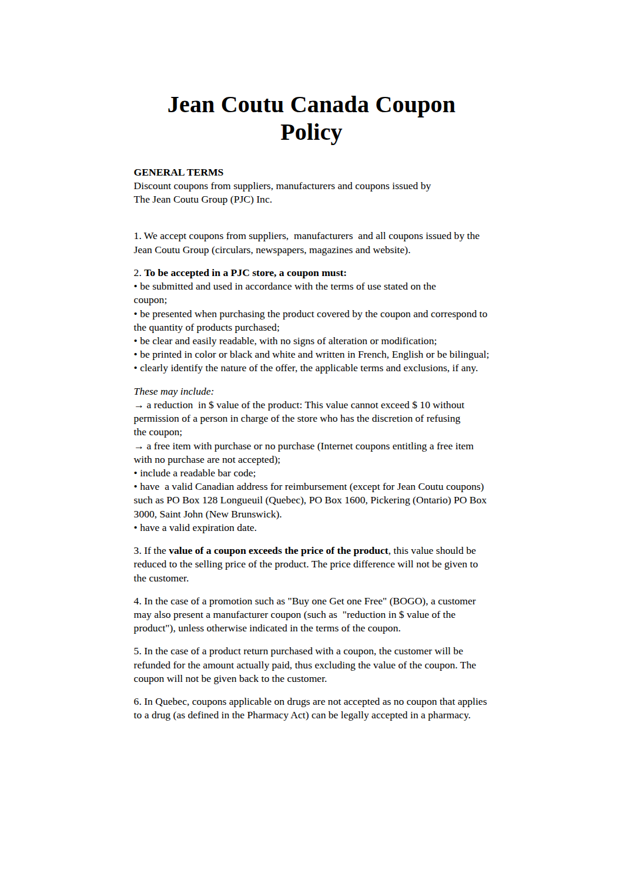Jean Coutu Canada Coupon Policy
GENERAL TERMS
Discount coupons from suppliers, manufacturers and coupons issued by
The Jean Coutu Group (PJC) Inc.
1. We accept coupons from suppliers, manufacturers and all coupons issued by the Jean Coutu Group (circulars, newspapers, magazines and website).
2. To be accepted in a PJC store, a coupon must:
• be submitted and used in accordance with the terms of use stated on the
coupon;
• be presented when purchasing the product covered by the coupon and correspond to the quantity of products purchased;
• be clear and easily readable, with no signs of alteration or modification;
• be printed in color or black and white and written in French, English or be bilingual;
• clearly identify the nature of the offer, the applicable terms and exclusions, if any.
These may include:
→ a reduction in $ value of the product: This value cannot exceed $ 10 without
permission of a person in charge of the store who has the discretion of refusing
the coupon;
→ a free item with purchase or no purchase (Internet coupons entitling a free item
with no purchase are not accepted);
• include a readable bar code;
• have a valid Canadian address for reimbursement (except for Jean Coutu coupons) such as PO Box 128 Longueuil (Quebec), PO Box 1600, Pickering (Ontario) PO Box 3000, Saint John (New Brunswick).
• have a valid expiration date.
3. If the value of a coupon exceeds the price of the product, this value should be reduced to the selling price of the product. The price difference will not be given to the customer.
4. In the case of a promotion such as "Buy one Get one Free" (BOGO), a customer may also present a manufacturer coupon (such as "reduction in $ value of the product"), unless otherwise indicated in the terms of the coupon.
5. In the case of a product return purchased with a coupon, the customer will be refunded for the amount actually paid, thus excluding the value of the coupon. The coupon will not be given back to the customer.
6. In Quebec, coupons applicable on drugs are not accepted as no coupon that applies to a drug (as defined in the Pharmacy Act) can be legally accepted in a pharmacy.